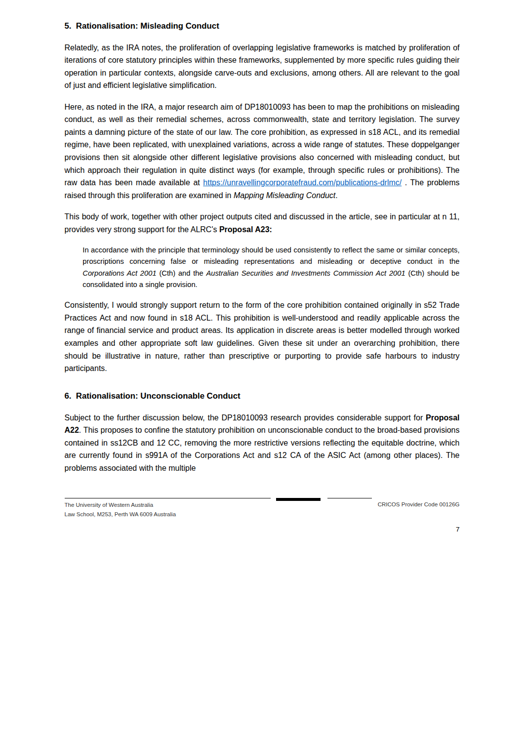5. Rationalisation: Misleading Conduct
Relatedly, as the IRA notes, the proliferation of overlapping legislative frameworks is matched by proliferation of iterations of core statutory principles within these frameworks, supplemented by more specific rules guiding their operation in particular contexts, alongside carve-outs and exclusions, among others. All are relevant to the goal of just and efficient legislative simplification.
Here, as noted in the IRA, a major research aim of DP18010093 has been to map the prohibitions on misleading conduct, as well as their remedial schemes, across commonwealth, state and territory legislation. The survey paints a damning picture of the state of our law. The core prohibition, as expressed in s18 ACL, and its remedial regime, have been replicated, with unexplained variations, across a wide range of statutes. These doppelganger provisions then sit alongside other different legislative provisions also concerned with misleading conduct, but which approach their regulation in quite distinct ways (for example, through specific rules or prohibitions). The raw data has been made available at https://unravellingcorporatefraud.com/publications-drlmc/ . The problems raised through this proliferation are examined in Mapping Misleading Conduct.
This body of work, together with other project outputs cited and discussed in the article, see in particular at n 11, provides very strong support for the ALRC's Proposal A23:
In accordance with the principle that terminology should be used consistently to reflect the same or similar concepts, proscriptions concerning false or misleading representations and misleading or deceptive conduct in the Corporations Act 2001 (Cth) and the Australian Securities and Investments Commission Act 2001 (Cth) should be consolidated into a single provision.
Consistently, I would strongly support return to the form of the core prohibition contained originally in s52 Trade Practices Act and now found in s18 ACL. This prohibition is well-understood and readily applicable across the range of financial service and product areas. Its application in discrete areas is better modelled through worked examples and other appropriate soft law guidelines. Given these sit under an overarching prohibition, there should be illustrative in nature, rather than prescriptive or purporting to provide safe harbours to industry participants.
6. Rationalisation: Unconscionable Conduct
Subject to the further discussion below, the DP18010093 research provides considerable support for Proposal A22. This proposes to confine the statutory prohibition on unconscionable conduct to the broad-based provisions contained in ss12CB and 12 CC, removing the more restrictive versions reflecting the equitable doctrine, which are currently found in s991A of the Corporations Act and s12 CA of the ASIC Act (among other places). The problems associated with the multiple
The University of Western Australia
Law School, M253, Perth WA 6009 Australia
CRICOS Provider Code 00126G
7